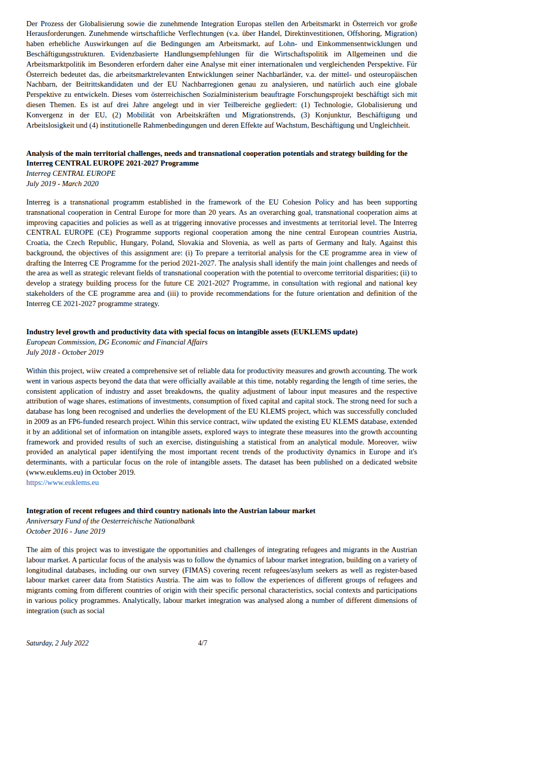Der Prozess der Globalisierung sowie die zunehmende Integration Europas stellen den Arbeitsmarkt in Österreich vor große Herausforderungen. Zunehmende wirtschaftliche Verflechtungen (v.a. über Handel, Direktinvestitionen, Offshoring, Migration) haben erhebliche Auswirkungen auf die Bedingungen am Arbeitsmarkt, auf Lohn- und Einkommensentwicklungen und Beschäftigungsstrukturen. Evidenzbasierte Handlungsempfehlungen für die Wirtschaftspolitik im Allgemeinen und die Arbeitsmarktpolitik im Besonderen erfordern daher eine Analyse mit einer internationalen und vergleichenden Perspektive. Für Österreich bedeutet das, die arbeitsmarktrelevanten Entwicklungen seiner Nachbarländer, v.a. der mittel- und osteuropäischen Nachbarn, der Beitrittskandidaten und der EU Nachbarregionen genau zu analysieren, und natürlich auch eine globale Perspektive zu entwickeln. Dieses vom österreichischen Sozialministerium beauftragte Forschungsprojekt beschäftigt sich mit diesen Themen. Es ist auf drei Jahre angelegt und in vier Teilbereiche gegliedert: (1) Technologie, Globalisierung und Konvergenz in der EU, (2) Mobilität von Arbeitskräften und Migrationstrends, (3) Konjunktur, Beschäftigung und Arbeitslosigkeit und (4) institutionelle Rahmenbedingungen und deren Effekte auf Wachstum, Beschäftigung und Ungleichheit.
Analysis of the main territorial challenges, needs and transnational cooperation potentials and strategy building for the Interreg CENTRAL EUROPE 2021-2027 Programme
Interreg CENTRAL EUROPE
July 2019 - March 2020
Interreg is a transnational programm established in the framework of the EU Cohesion Policy and has been supporting transnational cooperation in Central Europe for more than 20 years. As an overarching goal, transnational cooperation aims at improving capacities and policies as well as at triggering innovative processes and investments at territorial level. The Interreg CENTRAL EUROPE (CE) Programme supports regional cooperation among the nine central European countries Austria, Croatia, the Czech Republic, Hungary, Poland, Slovakia and Slovenia, as well as parts of Germany and Italy. Against this background, the objectives of this assignment are: (i) To prepare a territorial analysis for the CE programme area in view of drafting the Interreg CE Programme for the period 2021-2027. The analysis shall identify the main joint challenges and needs of the area as well as strategic relevant fields of transnational cooperation with the potential to overcome territorial disparities; (ii) to develop a strategy building process for the future CE 2021-2027 Programme, in consultation with regional and national key stakeholders of the CE programme area and (iii) to provide recommendations for the future orientation and definition of the Interreg CE 2021-2027 programme strategy.
Industry level growth and productivity data with special focus on intangible assets (EUKLEMS update)
European Commission, DG Economic and Financial Affairs
July 2018 - October 2019
Within this project, wiiw created a comprehensive set of reliable data for productivity measures and growth accounting. The work went in various aspects beyond the data that were officially available at this time, notably regarding the length of time series, the consistent application of industry and asset breakdowns, the quality adjustment of labour input measures and the respective attribution of wage shares, estimations of investments, consumption of fixed capital and capital stock. The strong need for such a database has long been recognised and underlies the development of the EU KLEMS project, which was successfully concluded in 2009 as an FP6-funded research project. Wihin this service contract, wiiw updated the existing EU KLEMS database, extended it by an additional set of information on intangible assets, explored ways to integrate these measures into the growth accounting framework and provided results of such an exercise, distinguishing a statistical from an analytical module. Moreover, wiiw provided an analytical paper identifying the most important recent trends of the productivity dynamics in Europe and it's determinants, with a particular focus on the role of intangible assets. The dataset has been published on a dedicated website (www.euklems.eu) in October 2019.
https://www.euklems.eu
Integration of recent refugees and third country nationals into the Austrian labour market
Anniversary Fund of the Oesterreichische Nationalbank
October 2016 - June 2019
The aim of this project was to investigate the opportunities and challenges of integrating refugees and migrants in the Austrian labour market. A particular focus of the analysis was to follow the dynamics of labour market integration, building on a variety of longitudinal databases, including our own survey (FIMAS) covering recent refugees/asylum seekers as well as register-based labour market career data from Statistics Austria. The aim was to follow the experiences of different groups of refugees and migrants coming from different countries of origin with their specific personal characteristics, social contexts and participations in various policy programmes. Analytically, labour market integration was analysed along a number of different dimensions of integration (such as social
Saturday, 2 July 2022 4/7